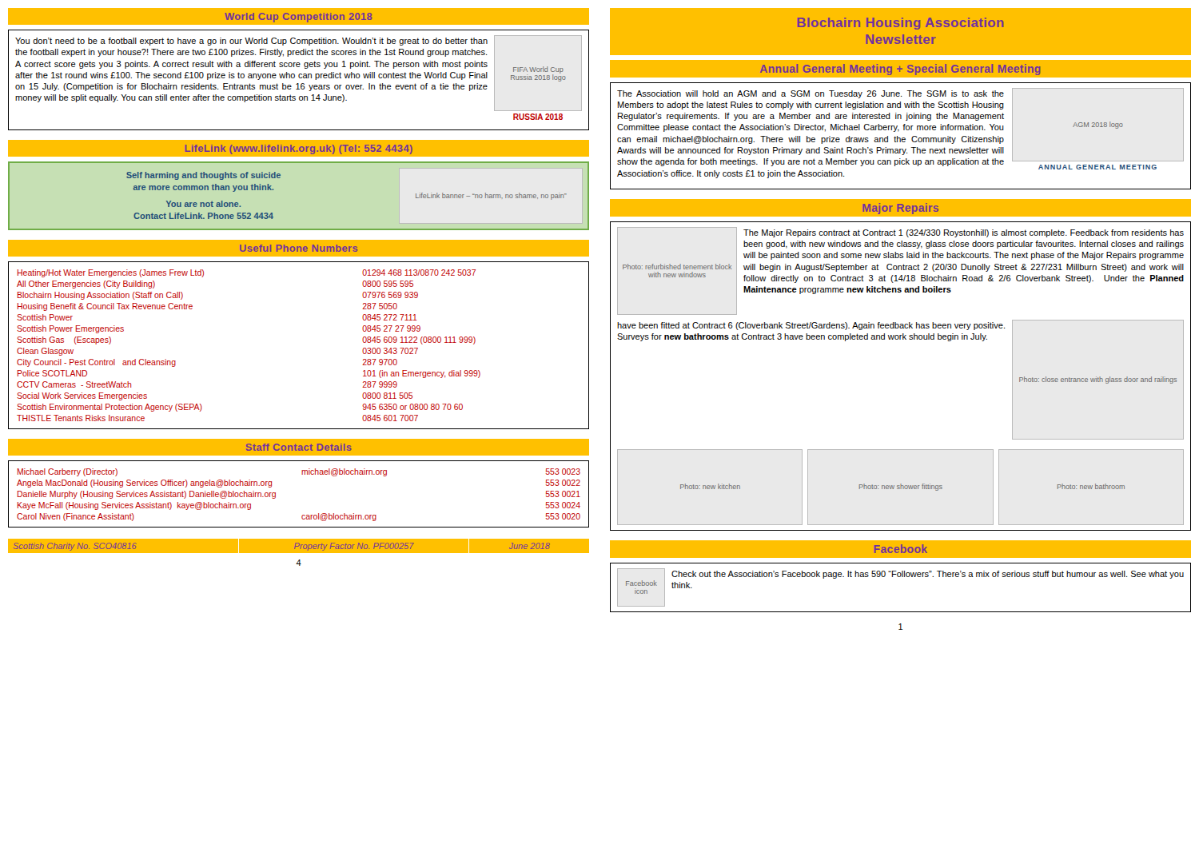World Cup Competition 2018
FIFA World Cup
Russia 2018 logo
RUSSIA 2018
You don’t need to be a football expert to have a go in our World Cup Competition. Wouldn’t it be great to do better than the football expert in your house?! There are two £100 prizes. Firstly, predict the scores in the 1st Round group matches. A correct score gets you 3 points. A correct result with a different score gets you 1 point. The person with most points after the 1st round wins £100. The second £100 prize is to anyone who can predict who will contest the World Cup Final on 15 July. (Competition is for Blochairn residents. Entrants must be 16 years or over. In the event of a tie the prize money will be split equally. You can still enter after the competition starts on 14 June).
LifeLink (www.lifelink.org.uk) (Tel: 552 4434)
Self harming and thoughts of suicide
are more common than you think.
You are not alone.
Contact LifeLink. Phone 552 4434
LifeLink banner – “no harm, no shame, no pain”
Useful Phone Numbers
| Heating/Hot Water Emergencies (James Frew Ltd) | 01294 468 113/0870 242 5037 |
| All Other Emergencies (City Building) | 0800 595 595 |
| Blochairn Housing Association (Staff on Call) | 07976 569 939 |
| Housing Benefit & Council Tax Revenue Centre | 287 5050 |
| Scottish Power | 0845 272 7111 |
| Scottish Power Emergencies | 0845 27 27 999 |
| Scottish Gas (Escapes) | 0845 609 1122 (0800 111 999) |
| Clean Glasgow | 0300 343 7027 |
| City Council - Pest Control and Cleansing | 287 9700 |
| Police SCOTLAND | 101 (in an Emergency, dial 999) |
| CCTV Cameras - StreetWatch | 287 9999 |
| Social Work Services Emergencies | 0800 811 505 |
| Scottish Environmental Protection Agency (SEPA) | 945 6350 or 0800 80 70 60 |
| THISTLE Tenants Risks Insurance | 0845 601 7007 |
Staff Contact Details
| Michael Carberry (Director) | michael@blochairn.org | 553 0023 |
| Angela MacDonald (Housing Services Officer) angela@blochairn.org | 553 0022 |
| Danielle Murphy (Housing Services Assistant) Danielle@blochairn.org | 553 0021 |
| Kaye McFall (Housing Services Assistant) kaye@blochairn.org | 553 0024 |
| Carol Niven (Finance Assistant) | carol@blochairn.org | 553 0020 |
Scottish Charity No. SCO40816
Property Factor No. PF000257
June 2018
4
Blochairn Housing Association
Newsletter
Annual General Meeting + Special General Meeting
AGM 2018 logo
ANNUAL GENERAL MEETING
The Association will hold an AGM and a SGM on Tuesday 26 June. The SGM is to ask the Members to adopt the latest Rules to comply with current legislation and with the Scottish Housing Regulator’s requirements. If you are a Member and are interested in joining the Management Committee please contact the Association’s Director, Michael Carberry, for more information. You can email michael@blochairn.org. There will be prize draws and the Community Citizenship Awards will be announced for Royston Primary and Saint Roch’s Primary. The next newsletter will show the agenda for both meetings. If you are not a Member you can pick up an application at the Association’s office. It only costs £1 to join the Association.
Major Repairs
Photo: refurbished tenement block with new windows
The Major Repairs contract at Contract 1 (324/330 Roystonhill) is almost complete. Feedback from residents has been good, with new windows and the classy, glass close doors particular favourites. Internal closes and railings will be painted soon and some new slabs laid in the backcourts. The next phase of the Major Repairs programme will begin in August/September at Contract 2 (20/30 Dunolly Street & 227/231 Millburn Street) and work will follow directly on to Contract 3 at (14/18 Blochairn Road & 2/6 Cloverbank Street). Under the Planned Maintenance programme new kitchens and boilers
Photo: close entrance with glass door and railings
have been fitted at Contract 6 (Cloverbank Street/Gardens). Again feedback has been very positive. Surveys for new bathrooms at Contract 3 have been completed and work should begin in July.
Photo: new kitchen
Photo: new shower fittings
Photo: new bathroom
Facebook
Facebook icon
Check out the Association’s Facebook page. It has 590 “Followers”. There’s a mix of serious stuff but humour as well. See what you think.
1